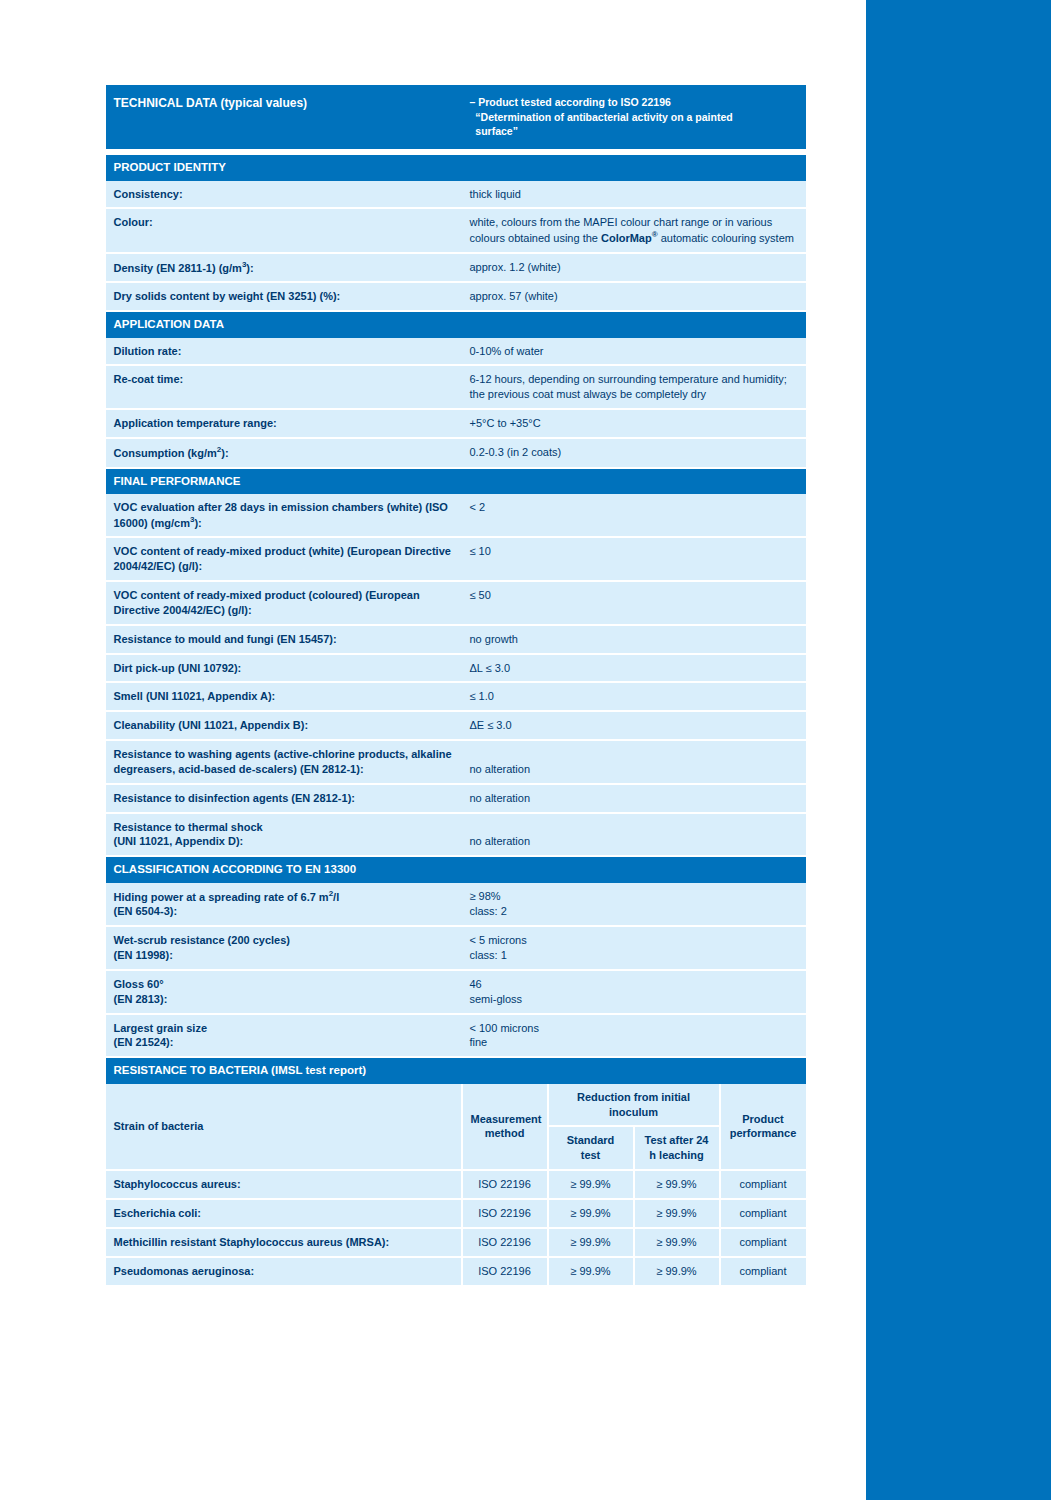| TECHNICAL DATA (typical values) | – Product tested according to ISO 22196 “Determination of antibacterial activity on a painted surface” |
| PRODUCT IDENTITY |
| Consistency: | thick liquid |
| Colour: | white, colours from the MAPEI colour chart range or in various colours obtained using the ColorMap ® automatic colouring system |
| Density (EN 2811-1) (g/m 3 ): | approx. 1.2 (white) |
| Dry solids content by weight (EN 3251) (%): | approx. 57 (white) |
| APPLICATION DATA |
| Dilution rate: | 0-10% of water |
| Re-coat time: | 6-12 hours, depending on surrounding temperature and humidity; the previous coat must always be completely dry |
| Application temperature range: | +5°C to +35°C |
| Consumption (kg/m 2 ): | 0.2-0.3 (in 2 coats) |
| FINAL PERFORMANCE |
| VOC evaluation after 28 days in emission chambers (white) (ISO 16000) (mg/cm 3 ): | < 2 |
| VOC content of ready-mixed product (white) (European Directive 2004/42/EC) (g/l): | ≤ 10 |
| VOC content of ready-mixed product (coloured) (European Directive 2004/42/EC) (g/l): | ≤ 50 |
| Resistance to mould and fungi (EN 15457): | no growth |
| Dirt pick-up (UNI 10792): | ΔL ≤ 3.0 |
| Smell (UNI 11021, Appendix A): | ≤ 1.0 |
| Cleanability (UNI 11021, Appendix B): | ΔE ≤ 3.0 |
| Resistance to washing agents (active-chlorine products, alkaline degreasers, acid-based de-scalers) (EN 2812-1): | no alteration |
| Resistance to disinfection agents (EN 2812-1): | no alteration |
| Resistance to thermal shock (UNI 11021, Appendix D): | no alteration |
| CLASSIFICATION ACCORDING TO EN 13300 |
| Hiding power at a spreading rate of 6.7 m 2 /l (EN 6504-3): | ≥ 98% class: 2 |
| Wet-scrub resistance (200 cycles) (EN 11998): | < 5 microns class: 1 |
| Gloss 60° (EN 2813): | 46 semi-gloss |
| Largest grain size (EN 21524): | < 100 microns fine |
| RESISTANCE TO BACTERIA (IMSL test report) |
| Strain of bacteria | Measurement method | Reduction from initial inoculum | Product performance |
| Standard test | Test after 24 h leaching |
| Staphylococcus aureus: | ISO 22196 | ≥ 99.9% | ≥ 99.9% | compliant |
| Escherichia coli: | ISO 22196 | ≥ 99.9% | ≥ 99.9% | compliant |
| Methicillin resistant Staphylococcus aureus (MRSA): | ISO 22196 | ≥ 99.9% | ≥ 99.9% | compliant |
| Pseudomonas aeruginosa: | ISO 22196 | ≥ 99.9% | ≥ 99.9% | compliant |